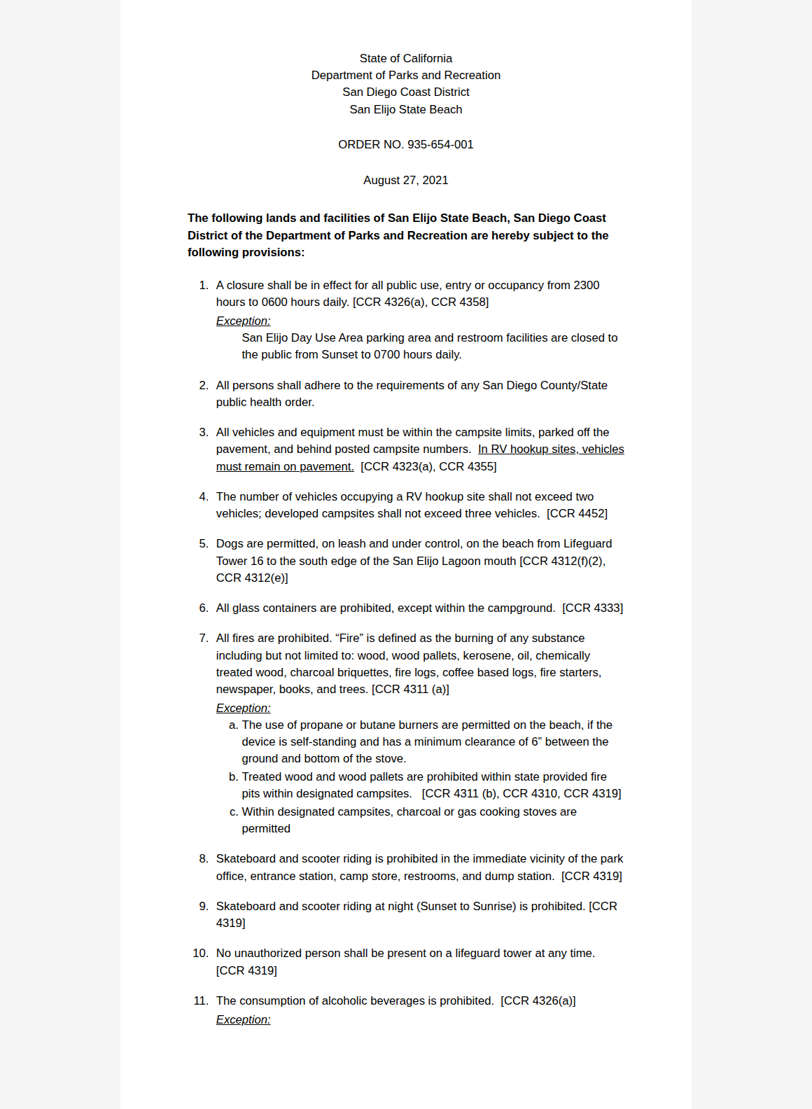State of California
Department of Parks and Recreation
San Diego Coast District
San Elijo State Beach
ORDER NO. 935-654-001
August 27, 2021
The following lands and facilities of San Elijo State Beach, San Diego Coast District of the Department of Parks and Recreation are hereby subject to the following provisions:
A closure shall be in effect for all public use, entry or occupancy from 2300 hours to 0600 hours daily. [CCR 4326(a), CCR 4358] Exception: San Elijo Day Use Area parking area and restroom facilities are closed to the public from Sunset to 0700 hours daily.
All persons shall adhere to the requirements of any San Diego County/State public health order.
All vehicles and equipment must be within the campsite limits, parked off the pavement, and behind posted campsite numbers. In RV hookup sites, vehicles must remain on pavement. [CCR 4323(a), CCR 4355]
The number of vehicles occupying a RV hookup site shall not exceed two vehicles; developed campsites shall not exceed three vehicles. [CCR 4452]
Dogs are permitted, on leash and under control, on the beach from Lifeguard Tower 16 to the south edge of the San Elijo Lagoon mouth [CCR 4312(f)(2), CCR 4312(e)]
All glass containers are prohibited, except within the campground. [CCR 4333]
All fires are prohibited. “Fire” is defined as the burning of any substance including but not limited to: wood, wood pallets, kerosene, oil, chemically treated wood, charcoal briquettes, fire logs, coffee based logs, fire starters, newspaper, books, and trees. [CCR 4311 (a)] Exception:
The use of propane or butane burners are permitted on the beach, if the device is self-standing and has a minimum clearance of 6” between the ground and bottom of the stove.
Treated wood and wood pallets are prohibited within state provided fire pits within designated campsites. [CCR 4311 (b), CCR 4310, CCR 4319]
Within designated campsites, charcoal or gas cooking stoves are permitted
Skateboard and scooter riding is prohibited in the immediate vicinity of the park office, entrance station, camp store, restrooms, and dump station. [CCR 4319]
Skateboard and scooter riding at night (Sunset to Sunrise) is prohibited. [CCR 4319]
No unauthorized person shall be present on a lifeguard tower at any time. [CCR 4319]
The consumption of alcoholic beverages is prohibited. [CCR 4326(a)] Exception: